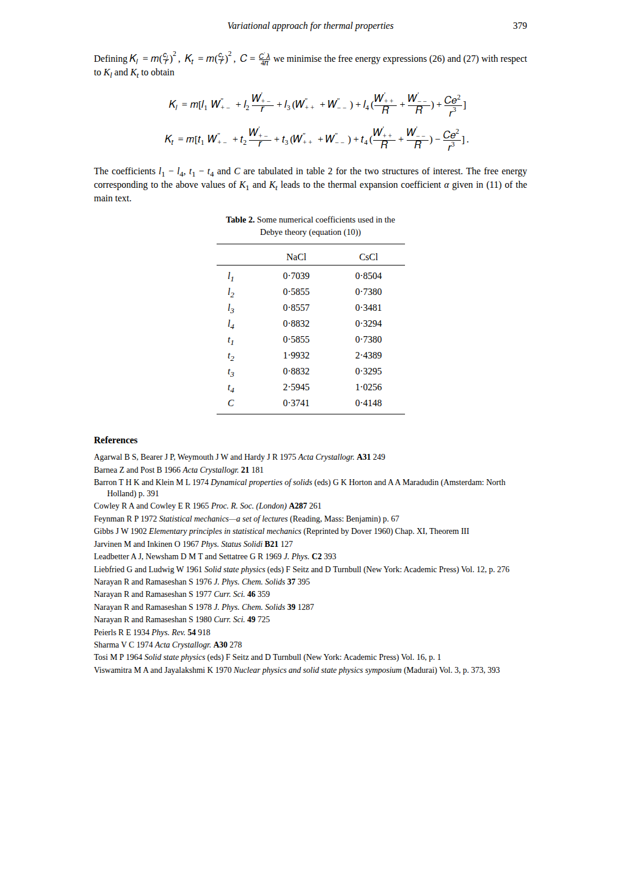Variational approach for thermal properties 379
Defining Kl = m (clr) 2 , Kt = m (ctr) 2 , C= C′λ 4π we minimise the free energy expressions (26) and (27) with respect to Kl and Kt to obtain
Kl = m [ l1 W+−″ + l2 W+−′ r + l3 ( W++″ + W−−″ ) + l4 ( W++′ R + W−−′ R ) + Ce2 r3 ]
Kt = m [ t1 W+−″ + t2 W+−′ r + t3 ( W++″ + W−−″ ) + t4 ( W++′ R + W−−′ R ) − Ce2 r3 ] .
The coefficients l1 − l4, t1 − t4 and C are tabulated in table 2 for the two structures of interest. The free energy corresponding to the above values of K1 and Kt leads to the thermal expansion coefficient α given in (11) of the main text.
Table 2. Some numerical coefficients used in the Debye theory (equation (10))
| | NaCl | CsCl |
| --- | --- | --- |
| l 1 | 0·7039 | 0·8504 |
| l 2 | 0·5855 | 0·7380 |
| l 3 | 0·8557 | 0·3481 |
| l 4 | 0·8832 | 0·3294 |
| t 1 | 0·5855 | 0·7380 |
| t 2 | 1·9932 | 2·4389 |
| t 3 | 0·8832 | 0·3295 |
| t 4 | 2·5945 | 1·0256 |
| C | 0·3741 | 0·4148 |
References
Agarwal B S, Bearer J P, Weymouth J W and Hardy J R 1975 Acta Crystallogr. A31 249
Barnea Z and Post B 1966 Acta Crystallogr. 21 181
Barron T H K and Klein M L 1974 Dynamical properties of solids (eds) G K Horton and A A Maradudin (Amsterdam: North Holland) p. 391
Cowley R A and Cowley E R 1965 Proc. R. Soc. (London) A287 261
Feynman R P 1972 Statistical mechanics—a set of lectures (Reading, Mass: Benjamin) p. 67
Gibbs J W 1902 Elementary principles in statistical mechanics (Reprinted by Dover 1960) Chap. XI, Theorem III
Jarvinen M and Inkinen O 1967 Phys. Status Solidi B21 127
Leadbetter A J, Newsham D M T and Settatree G R 1969 J. Phys. C2 393
Liebfried G and Ludwig W 1961 Solid state physics (eds) F Seitz and D Turnbull (New York: Academic Press) Vol. 12, p. 276
Narayan R and Ramaseshan S 1976 J. Phys. Chem. Solids 37 395
Narayan R and Ramaseshan S 1977 Curr. Sci. 46 359
Narayan R and Ramaseshan S 1978 J. Phys. Chem. Solids 39 1287
Narayan R and Ramaseshan S 1980 Curr. Sci. 49 725
Peierls R E 1934 Phys. Rev. 54 918
Sharma V C 1974 Acta Crystallogr. A30 278
Tosi M P 1964 Solid state physics (eds) F Seitz and D Turnbull (New York: Academic Press) Vol. 16, p. 1
Viswamitra M A and Jayalakshmi K 1970 Nuclear physics and solid state physics symposium (Madurai) Vol. 3, p. 373, 393